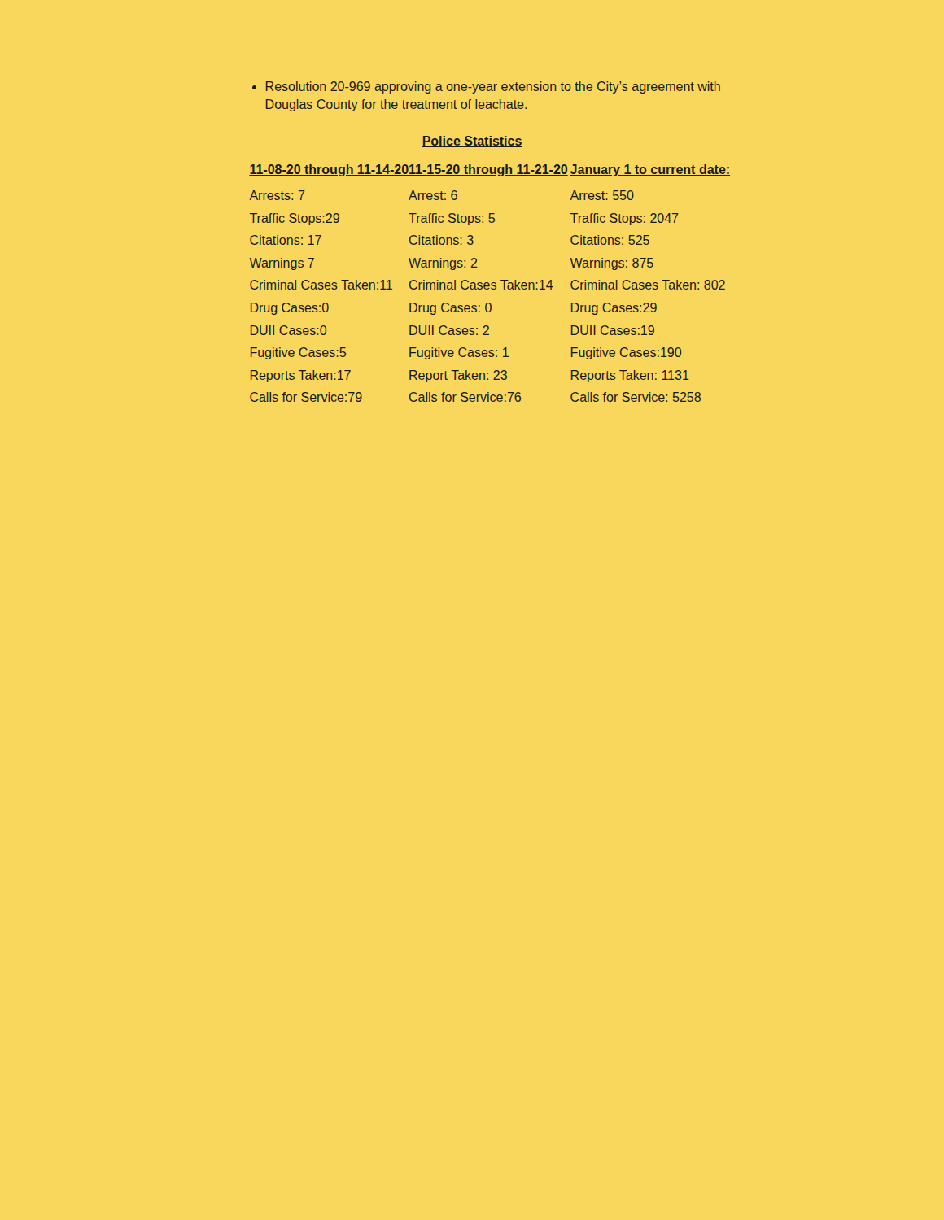Resolution 20-969 approving a one-year extension to the City’s agreement with Douglas County for the treatment of leachate.
Police Statistics
| 11-08-20 through 11-14-20 | 11-15-20 through 11-21-20 | January 1 to current date: |
| --- | --- | --- |
| Arrests: 7 | Arrest: 6 | Arrest: 550 |
| Traffic Stops:29 | Traffic Stops: 5 | Traffic Stops: 2047 |
| Citations: 17 | Citations: 3 | Citations: 525 |
| Warnings 7 | Warnings: 2 | Warnings: 875 |
| Criminal Cases Taken:11 | Criminal Cases Taken:14 | Criminal Cases Taken: 802 |
| Drug Cases:0 | Drug Cases: 0 | Drug Cases:29 |
| DUII Cases:0 | DUII Cases: 2 | DUII Cases:19 |
| Fugitive Cases:5 | Fugitive Cases: 1 | Fugitive Cases:190 |
| Reports Taken:17 | Report Taken: 23 | Reports Taken: 1131 |
| Calls for Service:79 | Calls for Service:76 | Calls for Service: 5258 |